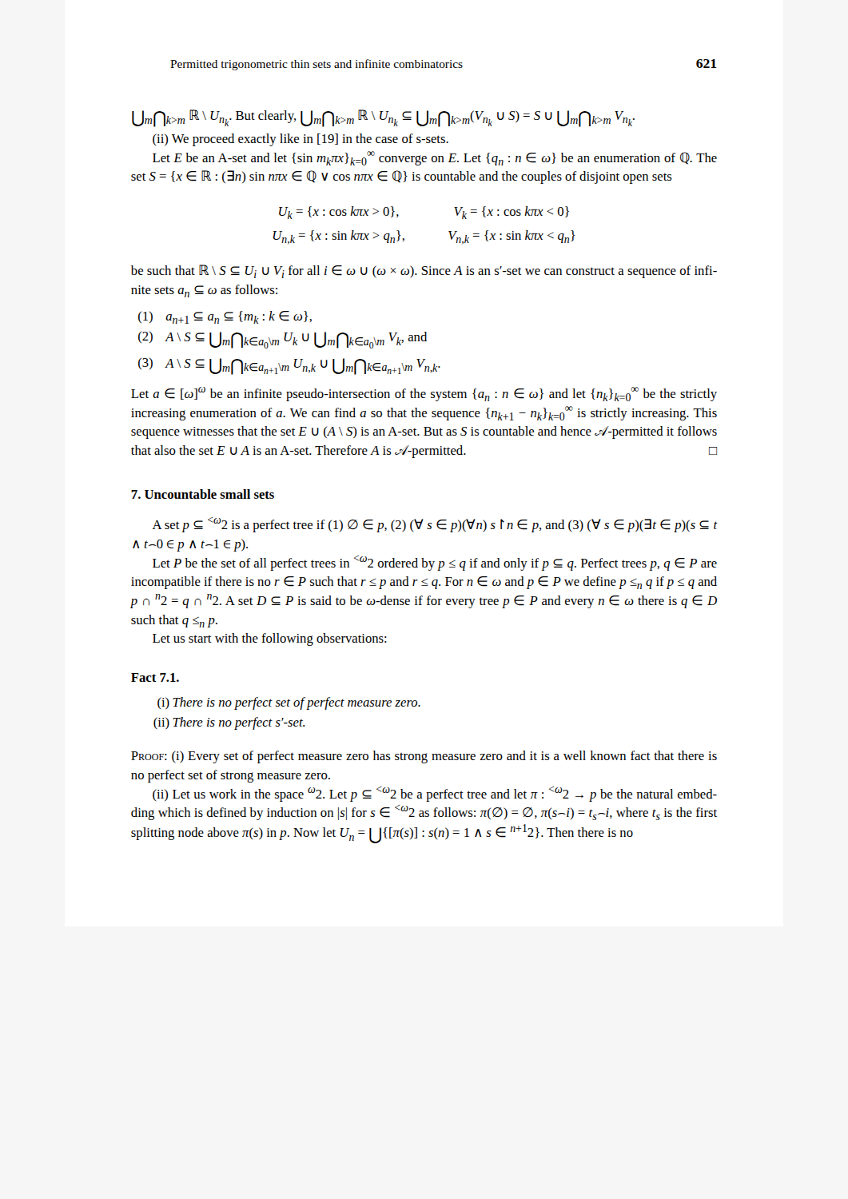Permitted trigonometric thin sets and infinite combinatorics 621
⋃m⋂k>m ℝ \ Unk. But clearly, ⋃m⋂k>m ℝ \ Unk ⊆ ⋃m⋂k>m(Vnk ∪ S) = S ∪ ⋃m⋂k>m Vnk.
(ii) We proceed exactly like in [19] in the case of s-sets.
Let E be an A-set and let {sin mkπx}k=0∞ converge on E. Let {qn : n ∈ ω} be an enumeration of ℚ. The set S = {x ∈ ℝ : (∃n) sin nπx ∈ ℚ ∨ cos nπx ∈ ℚ} is countable and the couples of disjoint open sets
| U k = { x : cos kπx > 0}, | V k = { x : cos kπx < 0} |
| U n , k = { x : sin kπx > q n }, | V n , k = { x : sin kπx < q n } |
be such that ℝ \ S ⊆ Ui ∪ Vi for all i ∈ ω ∪ (ω × ω). Since A is an s′-set we can construct a sequence of infinite sets an ⊆ ω as follows:
(1) an+1 ⊆ an ⊆ {mk : k ∈ ω},
(2) A \ S ⊆ ⋃m⋂k∈a0\m Uk ∪ ⋃m⋂k∈a0\m Vk, and
(3) A \ S ⊆ ⋃m⋂k∈an+1\m Un,k ∪ ⋃m⋂k∈an+1\m Vn,k.
Let a ∈ [ω]ω be an infinite pseudo-intersection of the system {an : n ∈ ω} and let {nk}k=0∞ be the strictly increasing enumeration of a. We can find a so that the sequence {nk+1 − nk}k=0∞ is strictly increasing. This sequence witnesses that the set E ∪ (A \ S) is an A-set. But as S is countable and hence 𝒜-permitted it follows that also the set E ∪ A is an A-set. Therefore A is 𝒜-permitted. □
7. Uncountable small sets
A set p ⊆ <ω2 is a perfect tree if (1) ∅ ∈ p, (2) (∀ s ∈ p)(∀n) s↾n ∈ p, and (3) (∀ s ∈ p)(∃t ∈ p)(s ⊆ t ∧ t⌢0 ∈ p ∧ t⌢1 ∈ p).
Let P be the set of all perfect trees in <ω2 ordered by p ≤ q if and only if p ⊆ q. Perfect trees p, q ∈ P are incompatible if there is no r ∈ P such that r ≤ p and r ≤ q. For n ∈ ω and p ∈ P we define p ≤n q if p ≤ q and p ∩ n2 = q ∩ n2. A set D ⊆ P is said to be ω-dense if for every tree p ∈ P and every n ∈ ω there is q ∈ D such that q ≤n p.
Let us start with the following observations:
Fact 7.1.
(i) There is no perfect set of perfect measure zero.
(ii) There is no perfect s′-set.
Proof: (i) Every set of perfect measure zero has strong measure zero and it is a well known fact that there is no perfect set of strong measure zero.
(ii) Let us work in the space ω2. Let p ⊆ <ω2 be a perfect tree and let π : <ω2 → p be the natural embedding which is defined by induction on |s| for s ∈ <ω2 as follows: π(∅) = ∅, π(s⌢i) = ts⌢i, where ts is the first splitting node above π(s) in p. Now let Un = ⋃{[π(s)] : s(n) = 1 ∧ s ∈ n+12}. Then there is no